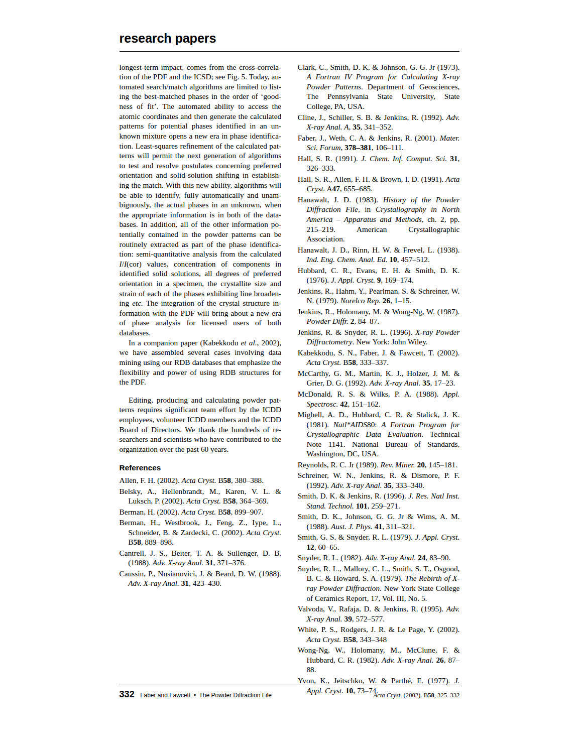research papers
longest-term impact, comes from the cross-correlation of the PDF and the ICSD; see Fig. 5. Today, automated search/match algorithms are limited to listing the best-matched phases in the order of ‘goodness of fit’. The automated ability to access the atomic coordinates and then generate the calculated patterns for potential phases identified in an unknown mixture opens a new era in phase identification. Least-squares refinement of the calculated patterns will permit the next generation of algorithms to test and resolve postulates concerning preferred orientation and solid-solution shifting in establishing the match. With this new ability, algorithms will be able to identify, fully automatically and unambiguously, the actual phases in an unknown, when the appropriate information is in both of the databases. In addition, all of the other information potentially contained in the powder patterns can be routinely extracted as part of the phase identification: semi-quantitative analysis from the calculated I/I(cor) values, concentration of components in identified solid solutions, all degrees of preferred orientation in a specimen, the crystallite size and strain of each of the phases exhibiting line broadening etc. The integration of the crystal structure information with the PDF will bring about a new era of phase analysis for licensed users of both databases.
In a companion paper (Kabekkodu et al., 2002), we have assembled several cases involving data mining using our RDB databases that emphasize the flexibility and power of using RDB structures for the PDF.
Editing, producing and calculating powder patterns requires significant team effort by the ICDD employees, volunteer ICDD members and the ICDD Board of Directors. We thank the hundreds of researchers and scientists who have contributed to the organization over the past 60 years.
References
Allen, F. H. (2002). Acta Cryst. B58, 380–388.
Belsky, A., Hellenbrandt, M., Karen, V. L. & Luksch, P. (2002). Acta Cryst. B58, 364–369.
Berman, H. (2002). Acta Cryst. B58, 899–907.
Berman, H., Westbrook, J., Feng, Z., Iype, L., Schneider, B. & Zardecki, C. (2002). Acta Cryst. B58, 889–898.
Cantrell, J. S., Beiter, T. A. & Sullenger, D. B. (1988). Adv. X-ray Anal. 31, 371–376.
Caussin, P., Nusianovici, J. & Beard, D. W. (1988). Adv. X-ray Anal. 31, 423–430.
Clark, C., Smith, D. K. & Johnson, G. G. Jr (1973). A Fortran IV Program for Calculating X-ray Powder Patterns. Department of Geosciences, The Pennsylvania State University, State College, PA, USA.
Cline, J., Schiller, S. B. & Jenkins, R. (1992). Adv. X-ray Anal. A, 35, 341–352.
Faber, J., Weth, C. A. & Jenkins, R. (2001). Mater. Sci. Forum, 378–381, 106–111.
Hall, S. R. (1991). J. Chem. Inf. Comput. Sci. 31, 326–333.
Hall, S. R., Allen, F. H. & Brown, I. D. (1991). Acta Cryst. A47, 655–685.
Hanawalt, J. D. (1983). History of the Powder Diffraction File, in Crystallography in North America – Apparatus and Methods, ch. 2, pp. 215–219. American Crystallographic Association.
Hanawalt, J. D., Rinn, H. W. & Frevel, L. (1938). Ind. Eng. Chem. Anal. Ed. 10, 457–512.
Hubbard, C. R., Evans, E. H. & Smith, D. K. (1976). J. Appl. Cryst. 9, 169–174.
Jenkins, R., Hahm, Y., Pearlman, S. & Schreiner, W. N. (1979). Norelco Rep. 26, 1–15.
Jenkins, R., Holomany, M. & Wong-Ng, W. (1987). Powder Diffr. 2, 84–87.
Jenkins, R. & Snyder, R. L. (1996). X-ray Powder Diffractometry. New York: John Wiley.
Kabekkodu, S. N., Faber, J. & Fawcett, T. (2002). Acta Cryst. B58, 333–337.
McCarthy, G. M., Martin, K. J., Holzer, J. M. & Grier, D. G. (1992). Adv. X-ray Anal. 35, 17–23.
McDonald, R. S. & Wilks, P. A. (1988). Appl. Spectrosc. 42, 151–162.
Mighell, A. D., Hubbard, C. R. & Stalick, J. K. (1981). Natl*AIDS80: A Fortran Program for Crystallographic Data Evaluation. Technical Note 1141. National Bureau of Standards, Washington, DC, USA.
Reynolds, R. C. Jr (1989). Rev. Miner. 20, 145–181.
Schreiner, W. N., Jenkins, R. & Dismore, P. F. (1992). Adv. X-ray Anal. 35, 333–340.
Smith, D. K. & Jenkins, R. (1996). J. Res. Natl Inst. Stand. Technol. 101, 259–271.
Smith, D. K., Johnson, G. G. Jr & Wims, A. M. (1988). Aust. J. Phys. 41, 311–321.
Smith, G. S. & Snyder, R. L. (1979). J. Appl. Cryst. 12, 60–65.
Snyder, R. L. (1982). Adv. X-ray Anal. 24, 83–90.
Snyder, R. L., Mallory, C. L., Smith, S. T., Osgood, B. C. & Howard, S. A. (1979). The Rebirth of X-ray Powder Diffraction. New York State College of Ceramics Report, 17, Vol. III, No. 5.
Valvoda, V., Rafaja, D. & Jenkins, R. (1995). Adv. X-ray Anal. 39, 572–577.
White, P. S., Rodgers, J. R. & Le Page, Y. (2002). Acta Cryst. B58, 343–348
Wong-Ng, W., Holomany, M., McClune, F. & Hubbard, C. R. (1982). Adv. X-ray Anal. 26, 87–88.
Yvon, K., Jeitschko, W. & Parthé, E. (1977). J. Appl. Cryst. 10, 73–74.
332 Faber and Fawcett • The Powder Diffraction File
Acta Cryst. (2002). B58, 325–332